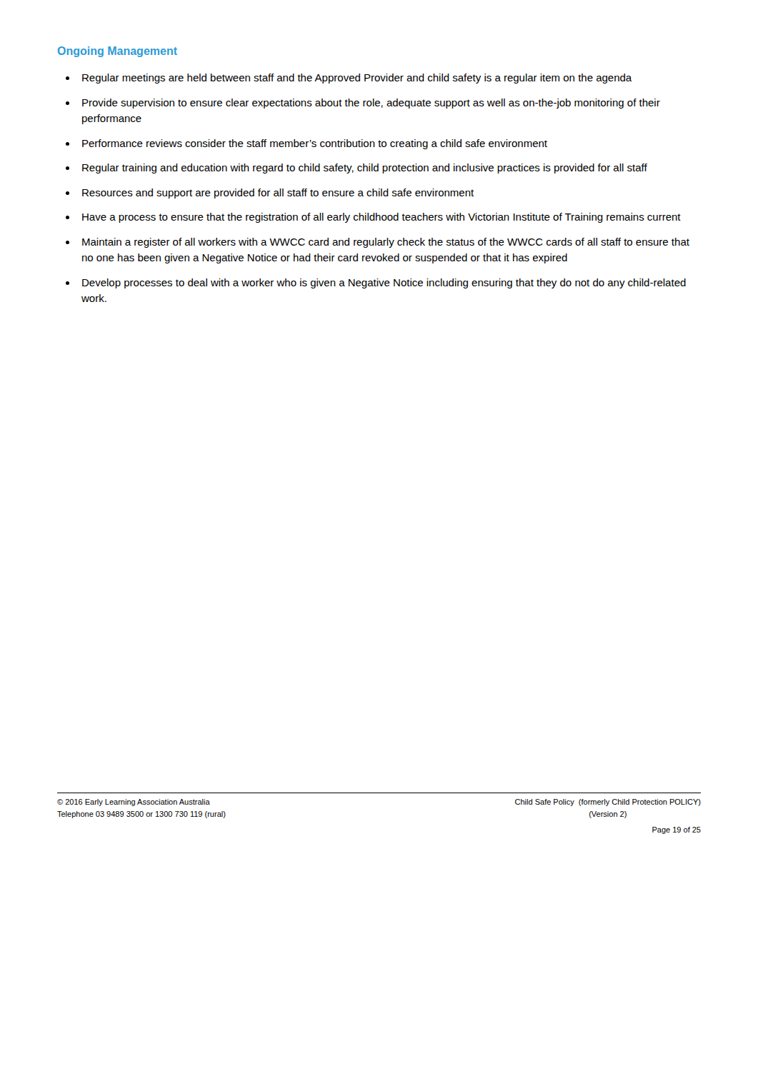Ongoing Management
Regular meetings are held between staff and the Approved Provider and child safety is a regular item on the agenda
Provide supervision to ensure clear expectations about the role, adequate support as well as on-the-job monitoring of their performance
Performance reviews consider the staff member’s contribution to creating a child safe environment
Regular training and education with regard to child safety, child protection and inclusive practices is provided for all staff
Resources and support are provided for all staff to ensure a child safe environment
Have a process to ensure that the registration of all early childhood teachers with Victorian Institute of Training remains current
Maintain a register of all workers with a WWCC card and regularly check the status of the WWCC cards of all staff to ensure that no one has been given a Negative Notice or had their card revoked or suspended or that it has expired
Develop processes to deal with a worker who is given a Negative Notice including ensuring that they do not do any child-related work.
© 2016 Early Learning Association Australia
Telephone 03 9489 3500 or 1300 730 119 (rural)
Child Safe Policy (formerly Child Protection POLICY)
(Version 2)
Page 19 of 25